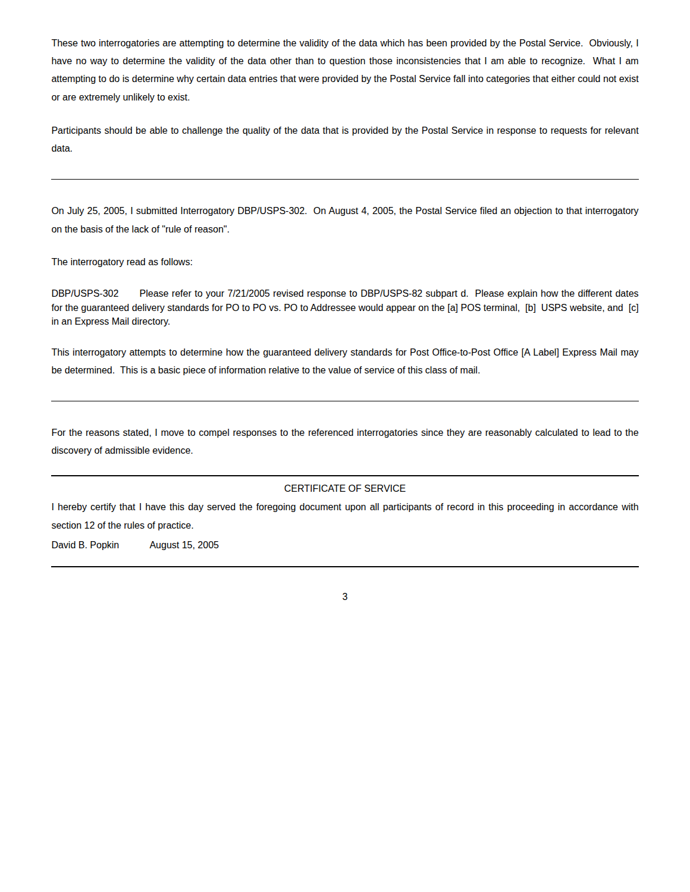These two interrogatories are attempting to determine the validity of the data which has been provided by the Postal Service. Obviously, I have no way to determine the validity of the data other than to question those inconsistencies that I am able to recognize. What I am attempting to do is determine why certain data entries that were provided by the Postal Service fall into categories that either could not exist or are extremely unlikely to exist.
Participants should be able to challenge the quality of the data that is provided by the Postal Service in response to requests for relevant data.
On July 25, 2005, I submitted Interrogatory DBP/USPS-302. On August 4, 2005, the Postal Service filed an objection to that interrogatory on the basis of the lack of "rule of reason".
The interrogatory read as follows:
DBP/USPS-302 Please refer to your 7/21/2005 revised response to DBP/USPS-82 subpart d. Please explain how the different dates for the guaranteed delivery standards for PO to PO vs. PO to Addressee would appear on the [a] POS terminal, [b] USPS website, and [c] in an Express Mail directory.
This interrogatory attempts to determine how the guaranteed delivery standards for Post Office-to-Post Office [A Label] Express Mail may be determined. This is a basic piece of information relative to the value of service of this class of mail.
For the reasons stated, I move to compel responses to the referenced interrogatories since they are reasonably calculated to lead to the discovery of admissible evidence.
CERTIFICATE OF SERVICE
I hereby certify that I have this day served the foregoing document upon all participants of record in this proceeding in accordance with section 12 of the rules of practice.
David B. Popkin August 15, 2005
3